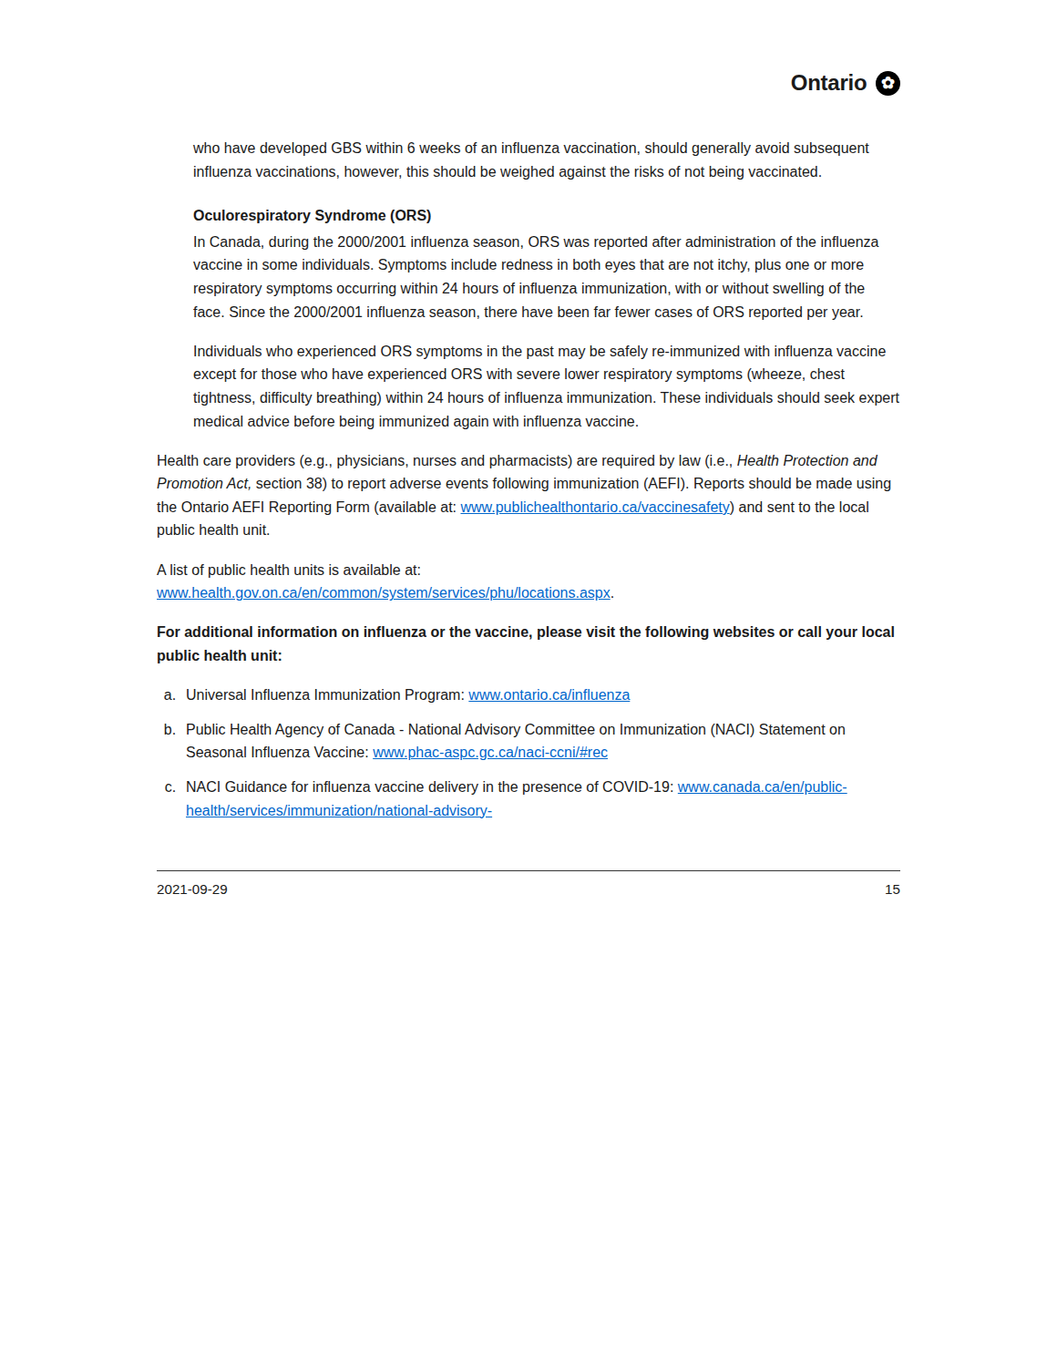Ontario ✿
who have developed GBS within 6 weeks of an influenza vaccination, should generally avoid subsequent influenza vaccinations, however, this should be weighed against the risks of not being vaccinated.
Oculorespiratory Syndrome (ORS)
In Canada, during the 2000/2001 influenza season, ORS was reported after administration of the influenza vaccine in some individuals. Symptoms include redness in both eyes that are not itchy, plus one or more respiratory symptoms occurring within 24 hours of influenza immunization, with or without swelling of the face. Since the 2000/2001 influenza season, there have been far fewer cases of ORS reported per year.
Individuals who experienced ORS symptoms in the past may be safely re-immunized with influenza vaccine except for those who have experienced ORS with severe lower respiratory symptoms (wheeze, chest tightness, difficulty breathing) within 24 hours of influenza immunization. These individuals should seek expert medical advice before being immunized again with influenza vaccine.
Health care providers (e.g., physicians, nurses and pharmacists) are required by law (i.e., Health Protection and Promotion Act, section 38) to report adverse events following immunization (AEFI). Reports should be made using the Ontario AEFI Reporting Form (available at: www.publichealthontario.ca/vaccinesafety) and sent to the local public health unit.
A list of public health units is available at:
www.health.gov.on.ca/en/common/system/services/phu/locations.aspx.
For additional information on influenza or the vaccine, please visit the following websites or call your local public health unit:
Universal Influenza Immunization Program: www.ontario.ca/influenza
Public Health Agency of Canada - National Advisory Committee on Immunization (NACI) Statement on Seasonal Influenza Vaccine: www.phac-aspc.gc.ca/naci-ccni/#rec
NACI Guidance for influenza vaccine delivery in the presence of COVID-19: www.canada.ca/en/public-health/services/immunization/national-advisory-
2021-09-29 15